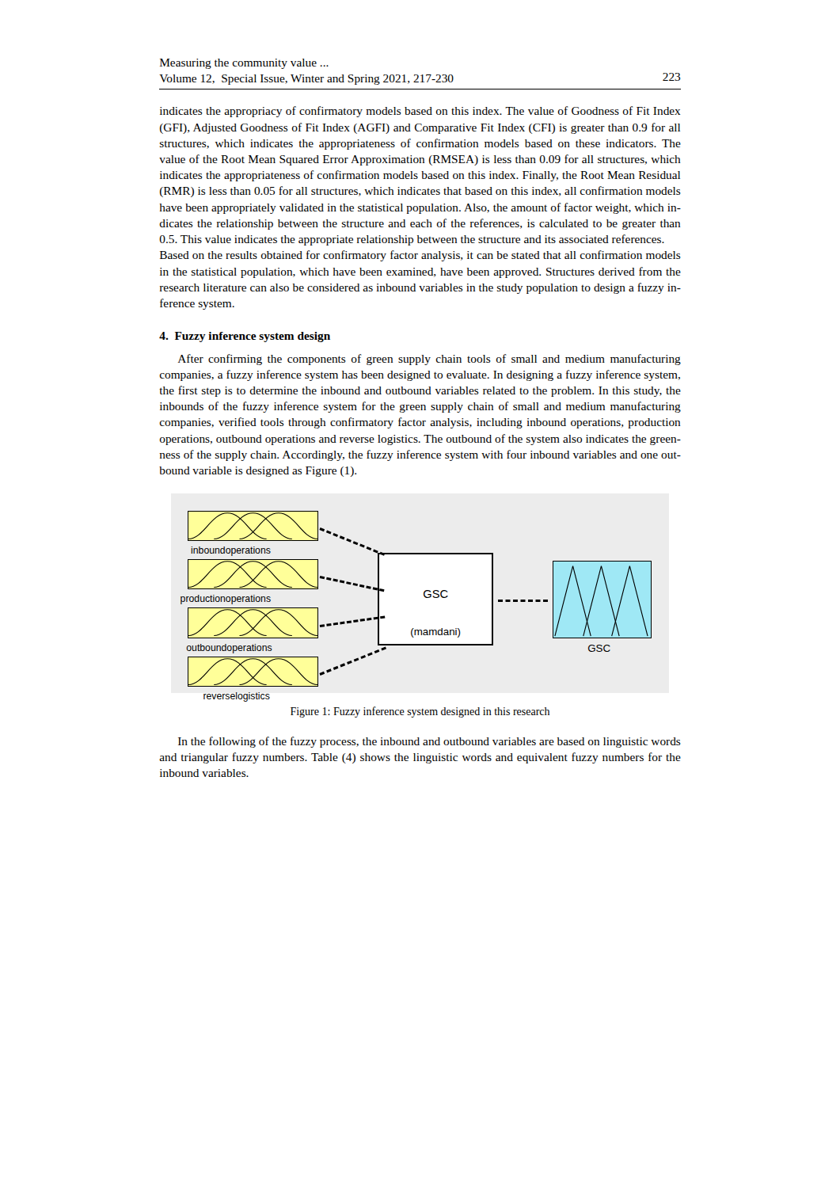Measuring the community value ...
Volume 12, Special Issue, Winter and Spring 2021, 217-230
223
indicates the appropriacy of confirmatory models based on this index. The value of Goodness of Fit Index (GFI), Adjusted Goodness of Fit Index (AGFI) and Comparative Fit Index (CFI) is greater than 0.9 for all structures, which indicates the appropriateness of confirmation models based on these indicators. The value of the Root Mean Squared Error Approximation (RMSEA) is less than 0.09 for all structures, which indicates the appropriateness of confirmation models based on this index. Finally, the Root Mean Residual (RMR) is less than 0.05 for all structures, which indicates that based on this index, all confirmation models have been appropriately validated in the statistical population. Also, the amount of factor weight, which indicates the relationship between the structure and each of the references, is calculated to be greater than 0.5. This value indicates the appropriate relationship between the structure and its associated references.
Based on the results obtained for confirmatory factor analysis, it can be stated that all confirmation models in the statistical population, which have been examined, have been approved. Structures derived from the research literature can also be considered as inbound variables in the study population to design a fuzzy inference system.
4. Fuzzy inference system design
After confirming the components of green supply chain tools of small and medium manufacturing companies, a fuzzy inference system has been designed to evaluate. In designing a fuzzy inference system, the first step is to determine the inbound and outbound variables related to the problem. In this study, the inbounds of the fuzzy inference system for the green supply chain of small and medium manufacturing companies, verified tools through confirmatory factor analysis, including inbound operations, production operations, outbound operations and reverse logistics. The outbound of the system also indicates the greenness of the supply chain. Accordingly, the fuzzy inference system with four inbound variables and one outbound variable is designed as Figure (1).
inboundoperations
productionoperations
outboundoperations
reverselogistics
GSC
(mamdani)
GSC
Figure 1: Fuzzy inference system designed in this research
In the following of the fuzzy process, the inbound and outbound variables are based on linguistic words and triangular fuzzy numbers. Table (4) shows the linguistic words and equivalent fuzzy numbers for the inbound variables.